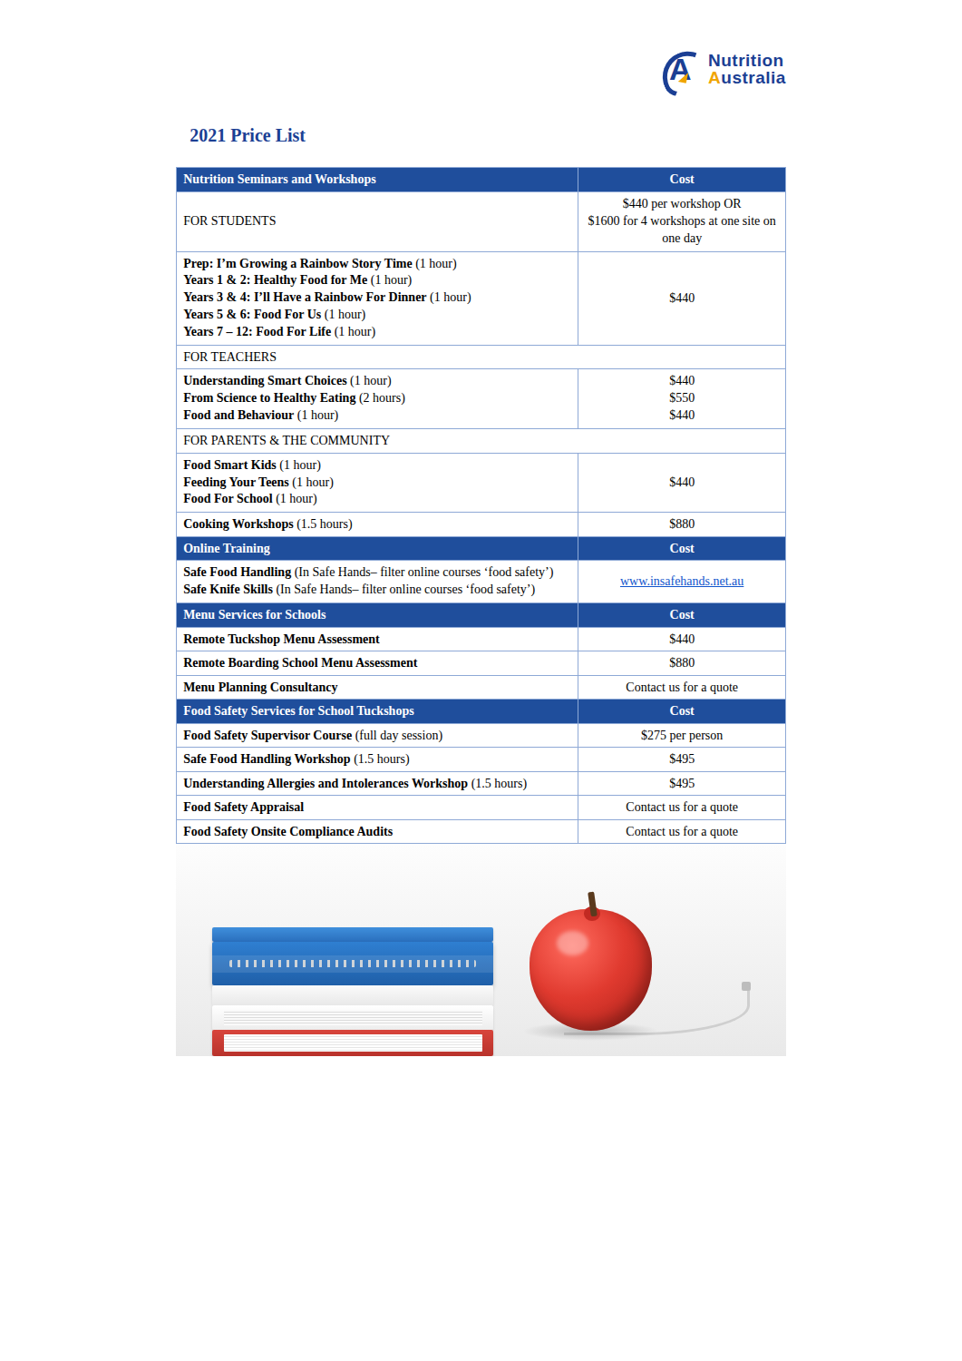A
Nutrition Australia
2021 Price List
| Nutrition Seminars and Workshops | Cost |
| --- | --- |
| FOR STUDENTS | $440 per workshop OR $1600 for 4 workshops at one site on one day |
| Prep: I’m Growing a Rainbow Story Time (1 hour) Years 1 & 2: Healthy Food for Me (1 hour) Years 3 & 4: I’ll Have a Rainbow For Dinner (1 hour) Years 5 & 6: Food For Us (1 hour) Years 7 – 12: Food For Life (1 hour) | $440 |
| FOR TEACHERS |
| Understanding Smart Choices (1 hour) From Science to Healthy Eating (2 hours) Food and Behaviour (1 hour) | $440 $550 $440 |
| FOR PARENTS & THE COMMUNITY |
| Food Smart Kids (1 hour) Feeding Your Teens (1 hour) Food For School (1 hour) | $440 |
| Cooking Workshops (1.5 hours) | $880 |
| Online Training | Cost |
| Safe Food Handling (In Safe Hands– filter online courses ‘food safety’) Safe Knife Skills (In Safe Hands– filter online courses ‘food safety’) | www.insafehands.net.au |
| Menu Services for Schools | Cost |
| Remote Tuckshop Menu Assessment | $440 |
| Remote Boarding School Menu Assessment | $880 |
| Menu Planning Consultancy | Contact us for a quote |
| Food Safety Services for School Tuckshops | Cost |
| Food Safety Supervisor Course (full day session) | $275 per person |
| Safe Food Handling Workshop (1.5 hours) | $495 |
| Understanding Allergies and Intolerances Workshop (1.5 hours) | $495 |
| Food Safety Appraisal | Contact us for a quote |
| Food Safety Onsite Compliance Audits | Contact us for a quote |